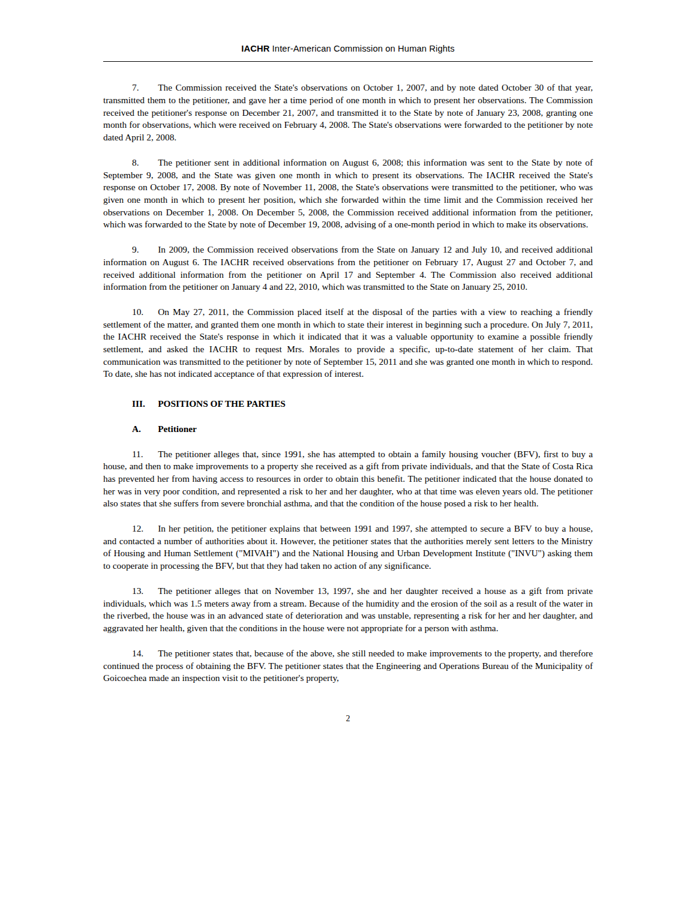IACHR Inter-American Commission on Human Rights
7. The Commission received the State's observations on October 1, 2007, and by note dated October 30 of that year, transmitted them to the petitioner, and gave her a time period of one month in which to present her observations. The Commission received the petitioner's response on December 21, 2007, and transmitted it to the State by note of January 23, 2008, granting one month for observations, which were received on February 4, 2008. The State's observations were forwarded to the petitioner by note dated April 2, 2008.
8. The petitioner sent in additional information on August 6, 2008; this information was sent to the State by note of September 9, 2008, and the State was given one month in which to present its observations. The IACHR received the State's response on October 17, 2008. By note of November 11, 2008, the State's observations were transmitted to the petitioner, who was given one month in which to present her position, which she forwarded within the time limit and the Commission received her observations on December 1, 2008. On December 5, 2008, the Commission received additional information from the petitioner, which was forwarded to the State by note of December 19, 2008, advising of a one-month period in which to make its observations.
9. In 2009, the Commission received observations from the State on January 12 and July 10, and received additional information on August 6. The IACHR received observations from the petitioner on February 17, August 27 and October 7, and received additional information from the petitioner on April 17 and September 4. The Commission also received additional information from the petitioner on January 4 and 22, 2010, which was transmitted to the State on January 25, 2010.
10. On May 27, 2011, the Commission placed itself at the disposal of the parties with a view to reaching a friendly settlement of the matter, and granted them one month in which to state their interest in beginning such a procedure. On July 7, 2011, the IACHR received the State's response in which it indicated that it was a valuable opportunity to examine a possible friendly settlement, and asked the IACHR to request Mrs. Morales to provide a specific, up-to-date statement of her claim. That communication was transmitted to the petitioner by note of September 15, 2011 and she was granted one month in which to respond. To date, she has not indicated acceptance of that expression of interest.
III. POSITIONS OF THE PARTIES
A. Petitioner
11. The petitioner alleges that, since 1991, she has attempted to obtain a family housing voucher (BFV), first to buy a house, and then to make improvements to a property she received as a gift from private individuals, and that the State of Costa Rica has prevented her from having access to resources in order to obtain this benefit. The petitioner indicated that the house donated to her was in very poor condition, and represented a risk to her and her daughter, who at that time was eleven years old. The petitioner also states that she suffers from severe bronchial asthma, and that the condition of the house posed a risk to her health.
12. In her petition, the petitioner explains that between 1991 and 1997, she attempted to secure a BFV to buy a house, and contacted a number of authorities about it. However, the petitioner states that the authorities merely sent letters to the Ministry of Housing and Human Settlement ("MIVAH") and the National Housing and Urban Development Institute ("INVU") asking them to cooperate in processing the BFV, but that they had taken no action of any significance.
13. The petitioner alleges that on November 13, 1997, she and her daughter received a house as a gift from private individuals, which was 1.5 meters away from a stream. Because of the humidity and the erosion of the soil as a result of the water in the riverbed, the house was in an advanced state of deterioration and was unstable, representing a risk for her and her daughter, and aggravated her health, given that the conditions in the house were not appropriate for a person with asthma.
14. The petitioner states that, because of the above, she still needed to make improvements to the property, and therefore continued the process of obtaining the BFV. The petitioner states that the Engineering and Operations Bureau of the Municipality of Goicoechea made an inspection visit to the petitioner's property,
2